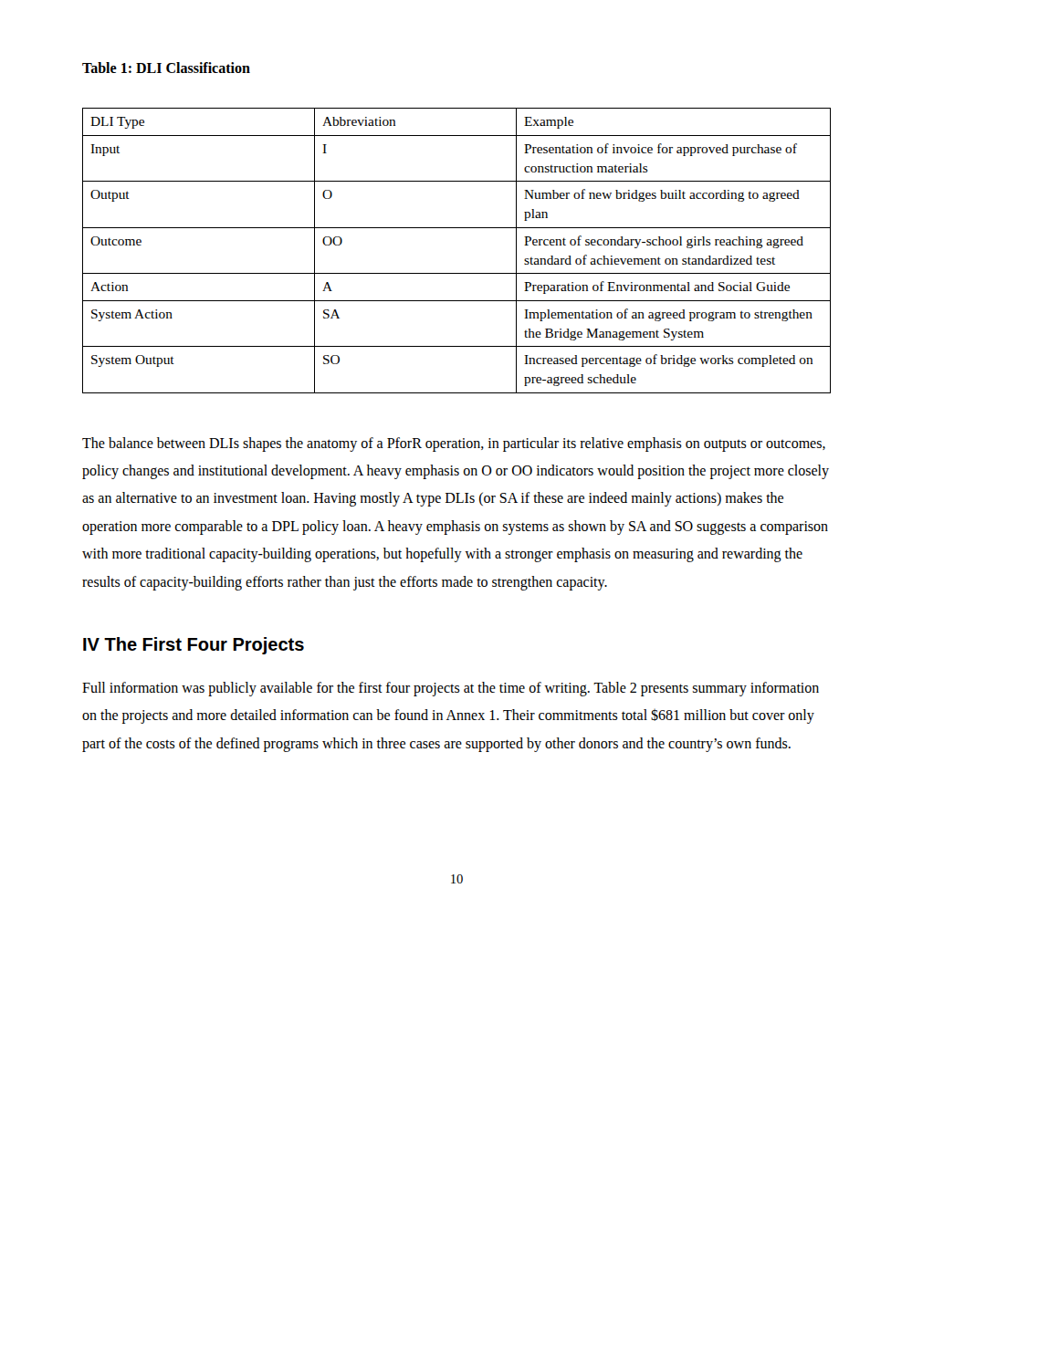Table 1: DLI Classification
| DLI Type | Abbreviation | Example |
| Input | I | Presentation of invoice for approved purchase of construction materials |
| Output | O | Number of new bridges built according to agreed plan |
| Outcome | OO | Percent of secondary-school girls reaching agreed standard of achievement on standardized test |
| Action | A | Preparation of Environmental and Social Guide |
| System Action | SA | Implementation of an agreed program to strengthen the Bridge Management System |
| System Output | SO | Increased percentage of bridge works completed on pre-agreed schedule |
The balance between DLIs shapes the anatomy of a PforR operation, in particular its relative emphasis on outputs or outcomes, policy changes and institutional development. A heavy emphasis on O or OO indicators would position the project more closely as an alternative to an investment loan. Having mostly A type DLIs (or SA if these are indeed mainly actions) makes the operation more comparable to a DPL policy loan. A heavy emphasis on systems as shown by SA and SO suggests a comparison with more traditional capacity-building operations, but hopefully with a stronger emphasis on measuring and rewarding the results of capacity-building efforts rather than just the efforts made to strengthen capacity.
IV The First Four Projects
Full information was publicly available for the first four projects at the time of writing. Table 2 presents summary information on the projects and more detailed information can be found in Annex 1. Their commitments total $681 million but cover only part of the costs of the defined programs which in three cases are supported by other donors and the country’s own funds.
10